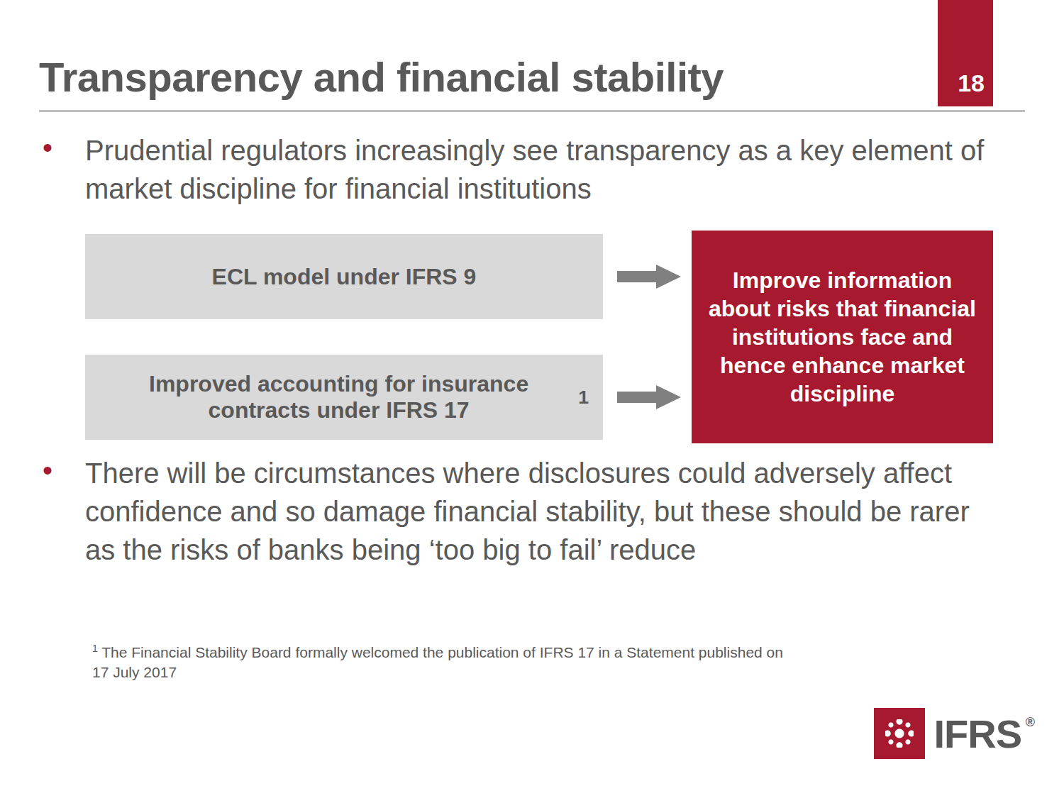18
Transparency and financial stability
Prudential regulators increasingly see transparency as a key element of market discipline for financial institutions
ECL model under IFRS 9
Improved accounting for insurance contracts under IFRS 171
Improve information about risks that financial institutions face and hence enhance market discipline
There will be circumstances where disclosures could adversely affect confidence and so damage financial stability, but these should be rarer as the risks of banks being ‘too big to fail’ reduce
1 The Financial Stability Board formally welcomed the publication of IFRS 17 in a Statement published on 17 July 2017
IFRS®